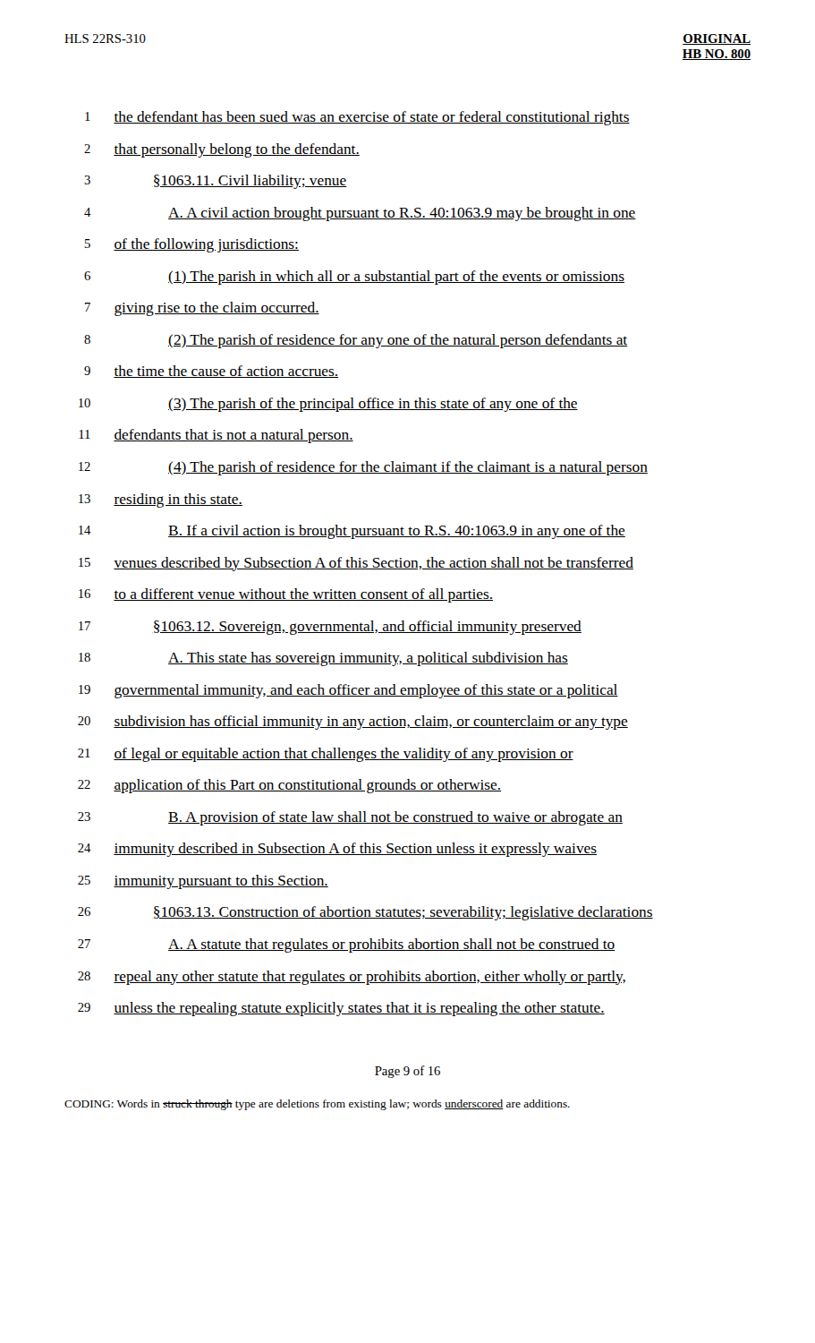HLS 22RS-310
ORIGINAL HB NO. 800
the defendant has been sued was an exercise of state or federal constitutional rights
that personally belong to the defendant.
§1063.11. Civil liability; venue
A. A civil action brought pursuant to R.S. 40:1063.9 may be brought in one
of the following jurisdictions:
(1) The parish in which all or a substantial part of the events or omissions
giving rise to the claim occurred.
(2) The parish of residence for any one of the natural person defendants at
the time the cause of action accrues.
(3) The parish of the principal office in this state of any one of the
defendants that is not a natural person.
(4) The parish of residence for the claimant if the claimant is a natural person
residing in this state.
B. If a civil action is brought pursuant to R.S. 40:1063.9 in any one of the
venues described by Subsection A of this Section, the action shall not be transferred
to a different venue without the written consent of all parties.
§1063.12. Sovereign, governmental, and official immunity preserved
A. This state has sovereign immunity, a political subdivision has
governmental immunity, and each officer and employee of this state or a political
subdivision has official immunity in any action, claim, or counterclaim or any type
of legal or equitable action that challenges the validity of any provision or
application of this Part on constitutional grounds or otherwise.
B. A provision of state law shall not be construed to waive or abrogate an
immunity described in Subsection A of this Section unless it expressly waives
immunity pursuant to this Section.
§1063.13. Construction of abortion statutes; severability; legislative declarations
A. A statute that regulates or prohibits abortion shall not be construed to
repeal any other statute that regulates or prohibits abortion, either wholly or partly,
unless the repealing statute explicitly states that it is repealing the other statute.
Page 9 of 16
CODING: Words in struck through type are deletions from existing law; words underscored are additions.